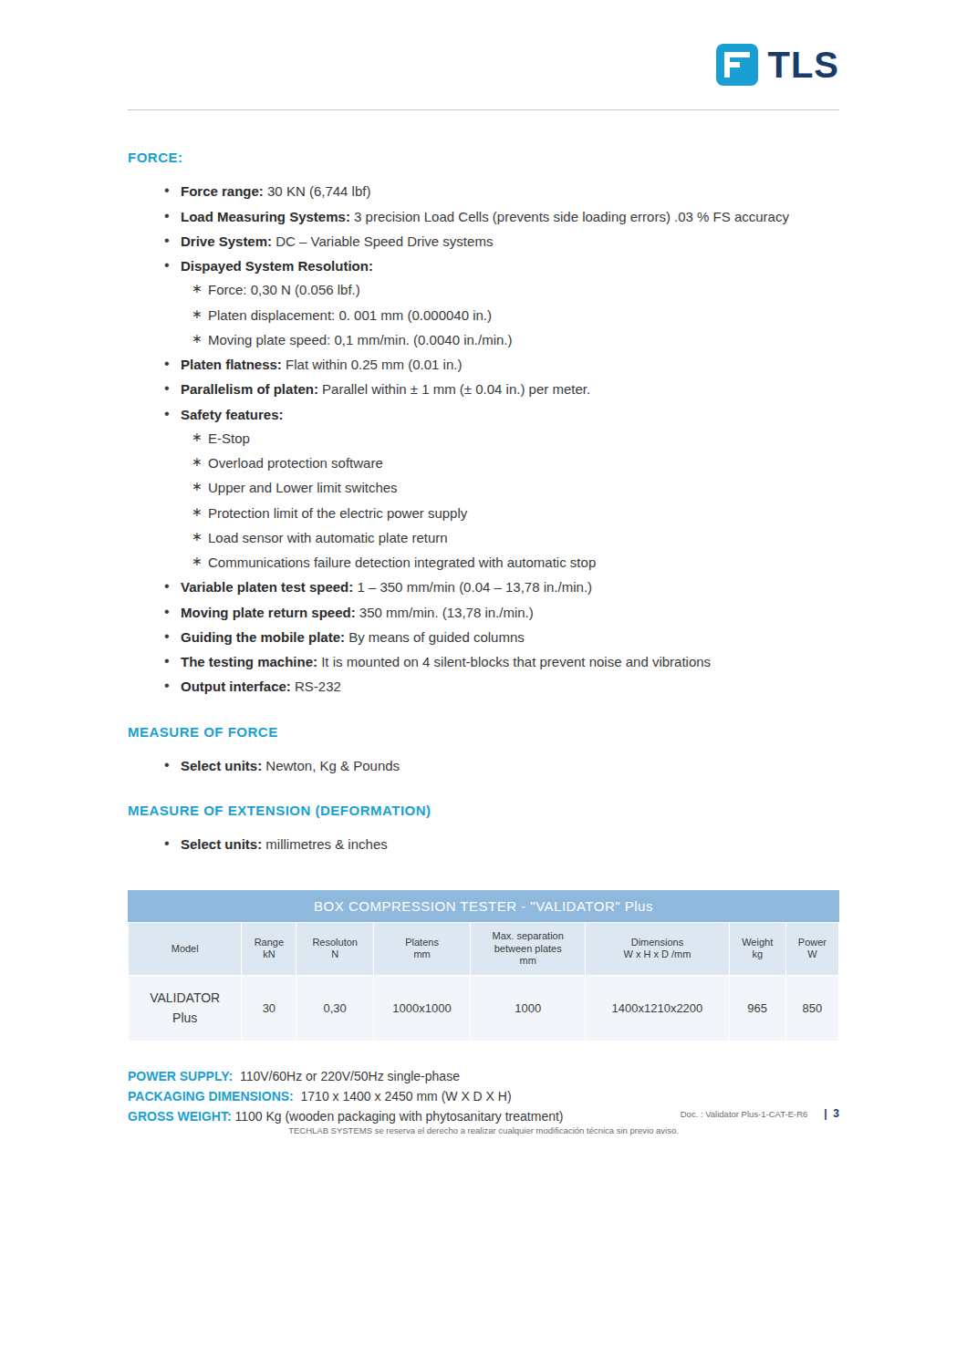TLS
FORCE:
Force range: 30 KN (6,744 lbf)
Load Measuring Systems: 3 precision Load Cells (prevents side loading errors) .03 % FS accuracy
Drive System: DC – Variable Speed Drive systems
Dispayed System Resolution:
Force: 0,30 N (0.056 lbf.)
Platen displacement: 0. 001 mm (0.000040 in.)
Moving plate speed: 0,1 mm/min. (0.0040 in./min.)
Platen flatness: Flat within 0.25 mm (0.01 in.)
Parallelism of platen: Parallel within ± 1 mm (± 0.04 in.) per meter.
Safety features:
E-Stop
Overload protection software
Upper and Lower limit switches
Protection limit of the electric power supply
Load sensor with automatic plate return
Communications failure detection integrated with automatic stop
Variable platen test speed: 1 – 350 mm/min (0.04 – 13,78 in./min.)
Moving plate return speed: 350 mm/min. (13,78 in./min.)
Guiding the mobile plate: By means of guided columns
The testing machine: It is mounted on 4 silent-blocks that prevent noise and vibrations
Output interface: RS-232
MEASURE OF FORCE
Select units: Newton, Kg & Pounds
MEASURE OF EXTENSION (DEFORMATION)
Select units: millimetres & inches
BOX COMPRESSION TESTER - "VALIDATOR" Plus
| Model | Range kN | Resoluton N | Platens mm | Max. separation between plates mm | Dimensions W x H x D /mm | Weight kg | Power W |
| --- | --- | --- | --- | --- | --- | --- | --- |
| VALIDATOR Plus | 30 | 0,30 | 1000x1000 | 1000 | 1400x1210x2200 | 965 | 850 |
POWER SUPPLY: 110V/60Hz or 220V/50Hz single-phase
PACKAGING DIMENSIONS: 1710 x 1400 x 2450 mm (W X D X H)
GROSS WEIGHT: 1100 Kg (wooden packaging with phytosanitary treatment)
Doc. : Validator Plus-1-CAT-E-R6 | 3
TECHLAB SYSTEMS se reserva el derecho a realizar cualquier modificación técnica sin previo aviso.